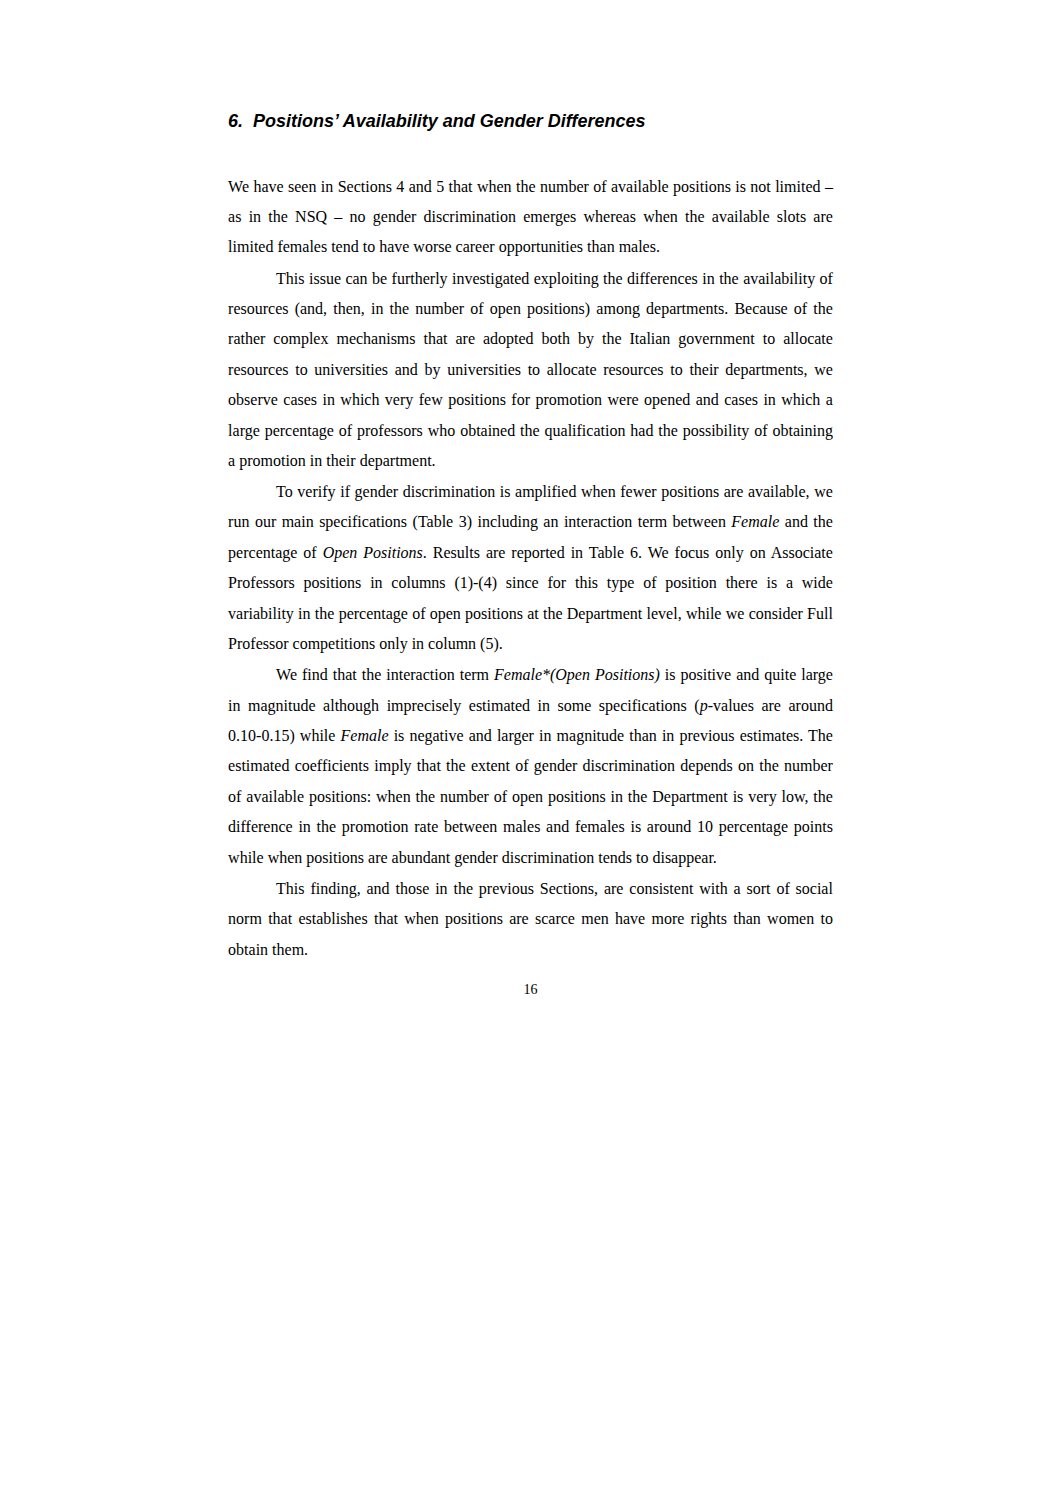6. Positions’ Availability and Gender Differences
We have seen in Sections 4 and 5 that when the number of available positions is not limited – as in the NSQ – no gender discrimination emerges whereas when the available slots are limited females tend to have worse career opportunities than males.
This issue can be furtherly investigated exploiting the differences in the availability of resources (and, then, in the number of open positions) among departments. Because of the rather complex mechanisms that are adopted both by the Italian government to allocate resources to universities and by universities to allocate resources to their departments, we observe cases in which very few positions for promotion were opened and cases in which a large percentage of professors who obtained the qualification had the possibility of obtaining a promotion in their department.
To verify if gender discrimination is amplified when fewer positions are available, we run our main specifications (Table 3) including an interaction term between Female and the percentage of Open Positions. Results are reported in Table 6. We focus only on Associate Professors positions in columns (1)-(4) since for this type of position there is a wide variability in the percentage of open positions at the Department level, while we consider Full Professor competitions only in column (5).
We find that the interaction term Female*(Open Positions) is positive and quite large in magnitude although imprecisely estimated in some specifications (p-values are around 0.10-0.15) while Female is negative and larger in magnitude than in previous estimates. The estimated coefficients imply that the extent of gender discrimination depends on the number of available positions: when the number of open positions in the Department is very low, the difference in the promotion rate between males and females is around 10 percentage points while when positions are abundant gender discrimination tends to disappear.
This finding, and those in the previous Sections, are consistent with a sort of social norm that establishes that when positions are scarce men have more rights than women to obtain them.
16